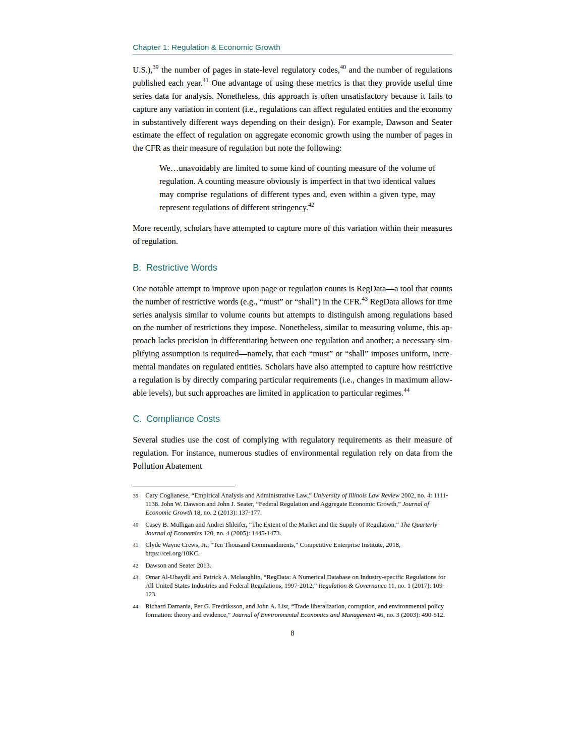Chapter 1: Regulation & Economic Growth
U.S.),39 the number of pages in state-level regulatory codes,40 and the number of regulations published each year.41 One advantage of using these metrics is that they provide useful time series data for analysis. Nonetheless, this approach is often unsatisfactory because it fails to capture any variation in content (i.e., regulations can affect regulated entities and the economy in substantively different ways depending on their design). For example, Dawson and Seater estimate the effect of regulation on aggregate economic growth using the number of pages in the CFR as their measure of regulation but note the following:
We…unavoidably are limited to some kind of counting measure of the volume of regulation. A counting measure obviously is imperfect in that two identical values may comprise regulations of different types and, even within a given type, may represent regulations of different stringency.42
More recently, scholars have attempted to capture more of this variation within their measures of regulation.
B. Restrictive Words
One notable attempt to improve upon page or regulation counts is RegData—a tool that counts the number of restrictive words (e.g., “must” or “shall”) in the CFR.43 RegData allows for time series analysis similar to volume counts but attempts to distinguish among regulations based on the number of restrictions they impose. Nonetheless, similar to measuring volume, this approach lacks precision in differentiating between one regulation and another; a necessary simplifying assumption is required—namely, that each “must” or “shall” imposes uniform, incremental mandates on regulated entities. Scholars have also attempted to capture how restrictive a regulation is by directly comparing particular requirements (i.e., changes in maximum allowable levels), but such approaches are limited in application to particular regimes.44
C. Compliance Costs
Several studies use the cost of complying with regulatory requirements as their measure of regulation. For instance, numerous studies of environmental regulation rely on data from the Pollution Abatement
39
Cary Coglianese, “Empirical Analysis and Administrative Law,” University of Illinois Law Review 2002, no. 4: 1111-1138. John W. Dawson and John J. Seater, “Federal Regulation and Aggregate Economic Growth,” Journal of Economic Growth 18, no. 2 (2013): 137-177.
40
Casey B. Mulligan and Andrei Shleifer, “The Extent of the Market and the Supply of Regulation,” The Quarterly Journal of Economics 120, no. 4 (2005): 1445-1473.
41
Clyde Wayne Crews, Jr., “Ten Thousand Commandments,” Competitive Enterprise Institute, 2018, https://cei.org/10KC.
42
Dawson and Seater 2013.
43
Omar Al-Ubaydli and Patrick A. Mclaughlin, “RegData: A Numerical Database on Industry-specific Regulations for All United States Industries and Federal Regulations, 1997-2012,” Regulation & Governance 11, no. 1 (2017): 109-123.
44
Richard Damania, Per G. Fredriksson, and John A. List, “Trade liberalization, corruption, and environmental policy formation: theory and evidence,” Journal of Environmental Economics and Management 46, no. 3 (2003): 490-512.
8